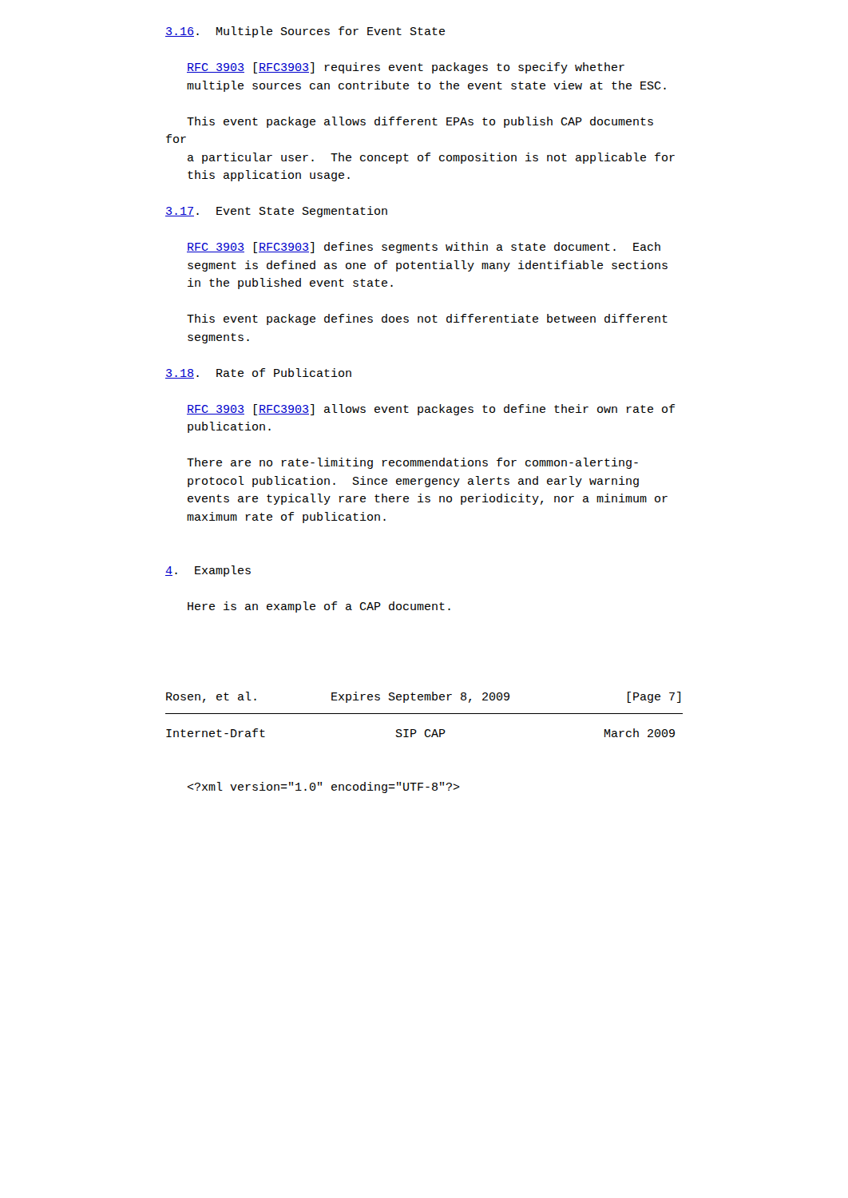3.16.  Multiple Sources for Event State

   RFC 3903 [RFC3903] requires event packages to specify whether
   multiple sources can contribute to the event state view at the ESC.

   This event package allows different EPAs to publish CAP documents for
   a particular user.  The concept of composition is not applicable for
   this application usage.

3.17.  Event State Segmentation

   RFC 3903 [RFC3903] defines segments within a state document.  Each
   segment is defined as one of potentially many identifiable sections
   in the published event state.

   This event package defines does not differentiate between different
   segments.

3.18.  Rate of Publication

   RFC 3903 [RFC3903] allows event packages to define their own rate of
   publication.

   There are no rate-limiting recommendations for common-alerting-
   protocol publication.  Since emergency alerts and early warning
   events are typically rare there is no periodicity, nor a minimum or
   maximum rate of publication.


4.  Examples

   Here is an example of a CAP document.
Rosen, et al.          Expires September 8, 2009                [Page 7]
Internet-Draft                  SIP CAP                      March 2009


   <?xml version="1.0" encoding="UTF-8"?>